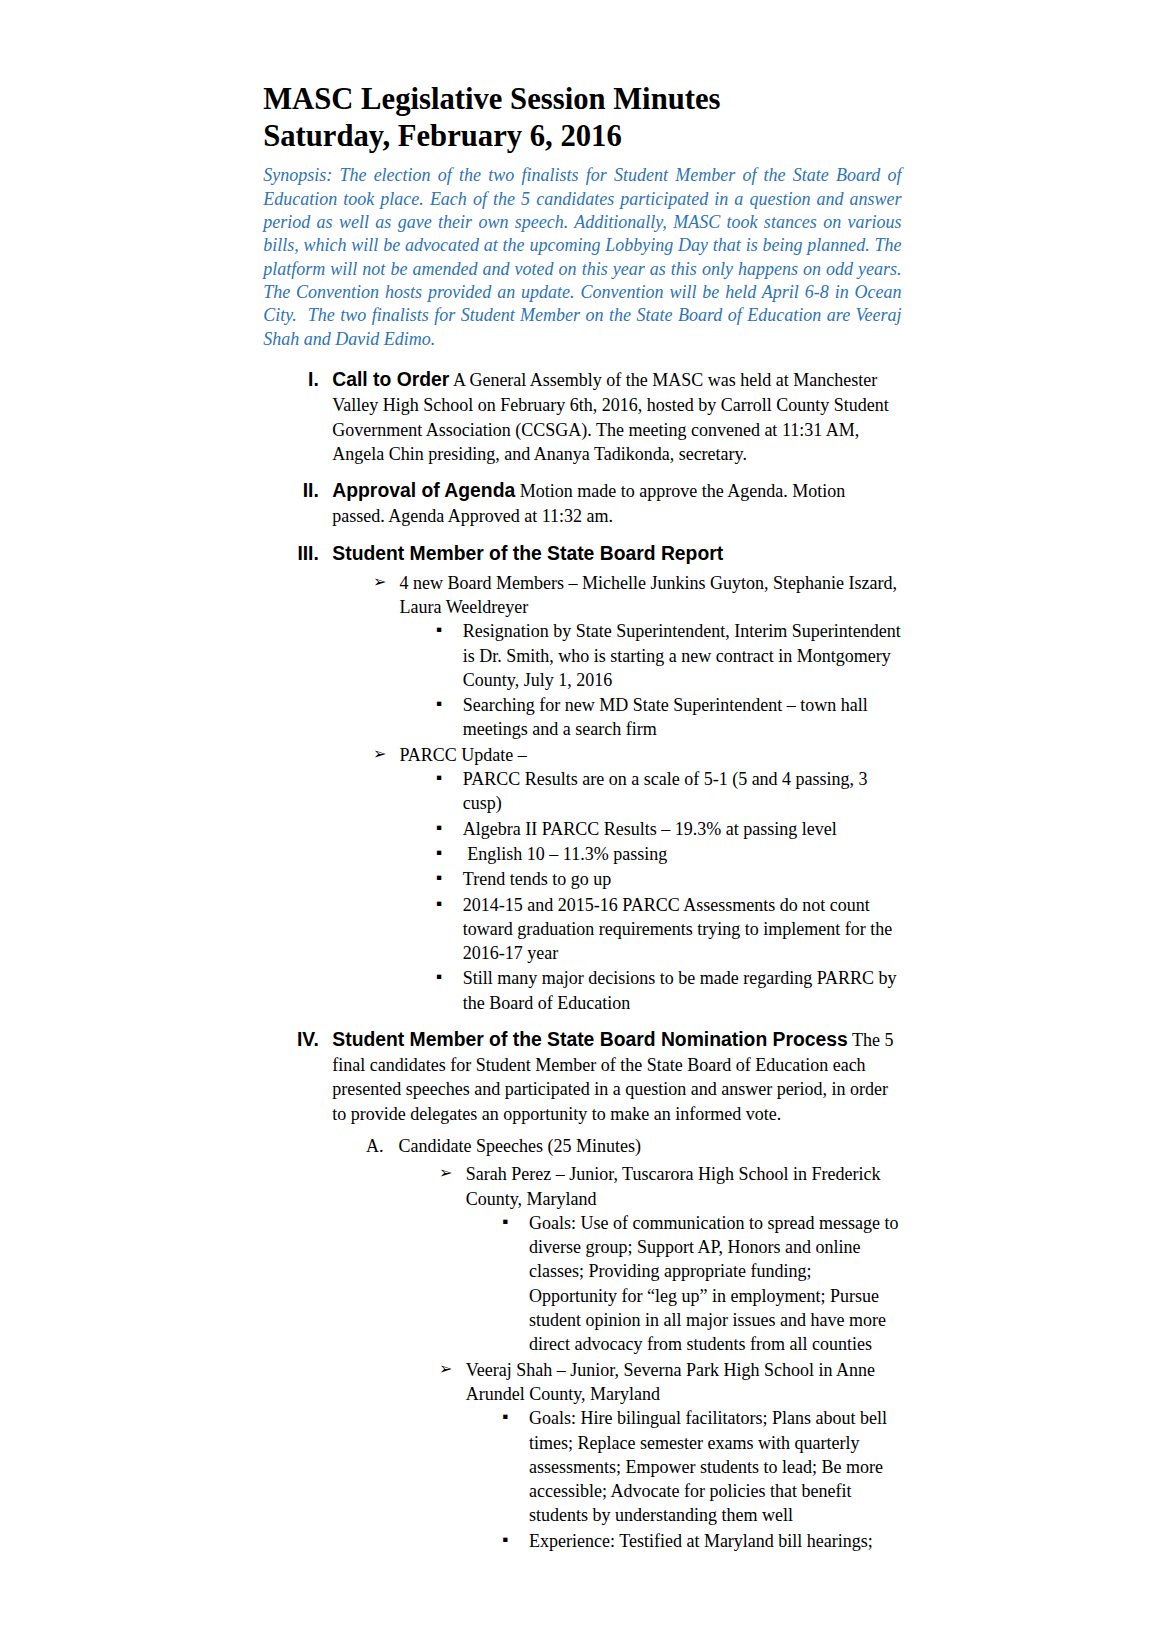MASC Legislative Session Minutes
Saturday, February 6, 2016
Synopsis: The election of the two finalists for Student Member of the State Board of Education took place. Each of the 5 candidates participated in a question and answer period as well as gave their own speech. Additionally, MASC took stances on various bills, which will be advocated at the upcoming Lobbying Day that is being planned. The platform will not be amended and voted on this year as this only happens on odd years. The Convention hosts provided an update. Convention will be held April 6-8 in Ocean City. The two finalists for Student Member on the State Board of Education are Veeraj Shah and David Edimo.
I. Call to Order A General Assembly of the MASC was held at Manchester Valley High School on February 6th, 2016, hosted by Carroll County Student Government Association (CCSGA). The meeting convened at 11:31 AM, Angela Chin presiding, and Ananya Tadikonda, secretary.
II. Approval of Agenda Motion made to approve the Agenda. Motion passed. Agenda Approved at 11:32 am.
III. Student Member of the State Board Report
4 new Board Members – Michelle Junkins Guyton, Stephanie Iszard, Laura Weeldreyer
Resignation by State Superintendent, Interim Superintendent is Dr. Smith, who is starting a new contract in Montgomery County, July 1, 2016
Searching for new MD State Superintendent – town hall meetings and a search firm
PARCC Update –
PARCC Results are on a scale of 5-1 (5 and 4 passing, 3 cusp)
Algebra II PARCC Results – 19.3% at passing level
English 10 – 11.3% passing
Trend tends to go up
2014-15 and 2015-16 PARCC Assessments do not count toward graduation requirements trying to implement for the 2016-17 year
Still many major decisions to be made regarding PARRC by the Board of Education
IV. Student Member of the State Board Nomination Process The 5 final candidates for Student Member of the State Board of Education each presented speeches and participated in a question and answer period, in order to provide delegates an opportunity to make an informed vote.
A. Candidate Speeches (25 Minutes)
Sarah Perez – Junior, Tuscarora High School in Frederick County, Maryland
Goals: Use of communication to spread message to diverse group; Support AP, Honors and online classes; Providing appropriate funding; Opportunity for “leg up” in employment; Pursue student opinion in all major issues and have more direct advocacy from students from all counties
Veeraj Shah – Junior, Severna Park High School in Anne Arundel County, Maryland
Goals: Hire bilingual facilitators; Plans about bell times; Replace semester exams with quarterly assessments; Empower students to lead; Be more accessible; Advocate for policies that benefit students by understanding them well
Experience: Testified at Maryland bill hearings;